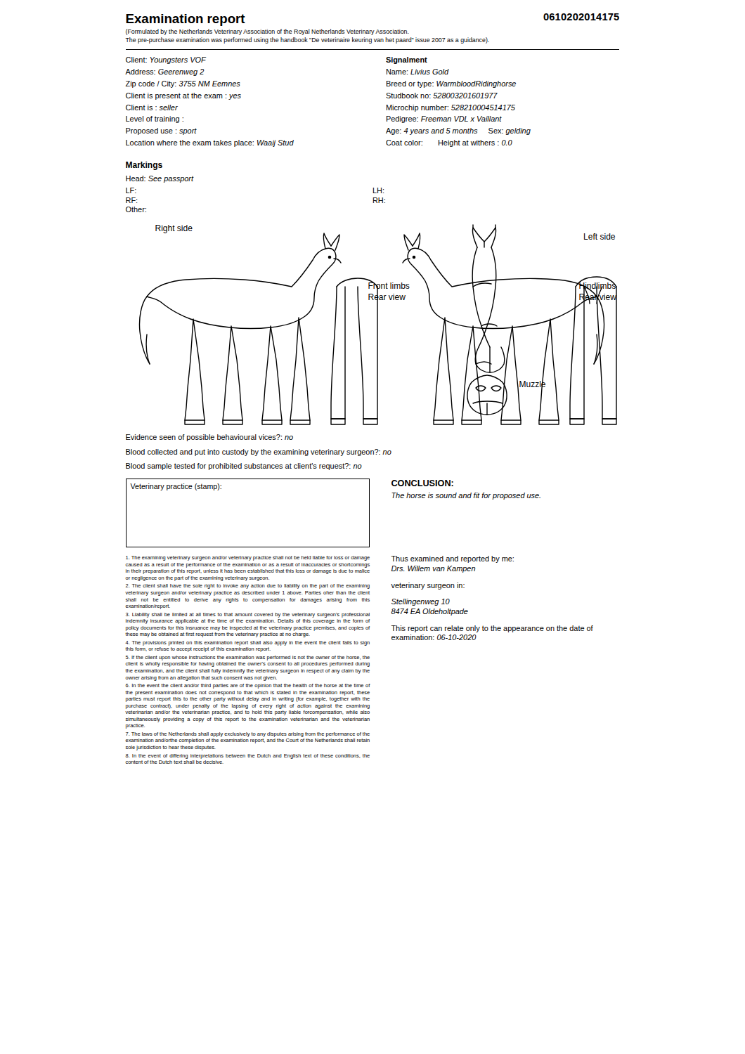0610202014175
Examination report
(Formulated by the Netherlands Veterinary Association of the Royal Netherlands Veterinary Association.
The pre-purchase examination was performed using the handbook "De veterinaire keuring van het paard" issue 2007 as a guidance).
Client: Youngsters VOF
Address: Geerenweg 2
Zip code / City: 3755 NM Eemnes
Client is present at the exam : yes
Client is : seller
Level of training :
Proposed use : sport
Location where the exam takes place: Waaij Stud
Signalment
Name: Livius Gold
Breed or type: WarmbloodRidinghorse
Studbook no: 528003201601977
Microchip number: 528210004514175
Pedigree: Freeman VDL x Vaillant
Age: 4 years and 5 months Sex: gelding
Coat color: Height at withers : 0.0
Markings
Head: See passport
LF:
LH:
RF:
RH:
Other:
Right side
Left side
Front limbs
Rear view
Hindlimbs
Rear view
Muzzle
Evidence seen of possible behavioural vices?: no
Blood collected and put into custody by the examining veterinary surgeon?: no
Blood sample tested for prohibited substances at client's request?: no
Veterinary practice (stamp):
CONCLUSION:
The horse is sound and fit for proposed use.
1. The examining veterinary surgeon and/or veterinary practice shall not be held liable for loss or damage caused as a result of the performance of the examination or as a result of inaccuracies or shortcomings in their preparation of this report, unless it has been established that this loss or damage is due to malice or negligence on the part of the examining veterinary surgeon.
2. The client shall have the sole right to invoke any action due to liability on the part of the examining veterinary surgeon and/or veterinary practice as described under 1 above. Parties oher than the client shall not be entitled to derive any rights to compensation for damages arising from this examination/report.
3. Liability shall be limited at all times to that amount covered by the veterinary surgeon's professional indemnity insurance applicable at the time of the examination. Details of this coverage in the form of policy documents for this insruance may be inspected at the veterinary practice premises, and copies of these may be obtained at first request from the veterinary practice at no charge.
4. The provisions printed on this examination report shall also apply in the event the client fails to sign this form, or refuse to accept receipt of this examination report.
5. If the client upon whose instructions the examination was performed is not the owner of the horse, the client is wholly responsible for having obtained the owner's consent to all procedures performed during the examination, and the client shall fully indemnify the veterinary surgeon in respect of any claim by the owner arising from an allegation that such consent was not given.
6. In the event the client and/or third parties are of the opinion that the health of the horse at the time of the present examination does not correspond to that which is stated in the examination report, these parties must report this to the other party without delay and in writing (for example, together with the purchase contract), under penalty of the lapsing of every right of action against the examining veterinarian and/or the veterinarian practice, and to hold this party liable forcompensation, while also simultaneously providing a copy of this report to the examination veterinarian and the veterinarian practice.
7. The laws of the Netherlands shall apply exclusively to any disputes arising from the performance of the examination and/orthe completion of the examination report, and the Court of the Netherlands shall retain sole jurisdiction to hear these disputes.
8. In the event of differing interpretations between the Dutch and English text of these conditions, the content of the Dutch text shall be decisive.
Thus examined and reported by me:
Drs. Willem van Kampen
veterinary surgeon in:
Stellingenweg 10
8474 EA Oldeholtpade
This report can relate only to the appearance on the date of examination: 06-10-2020